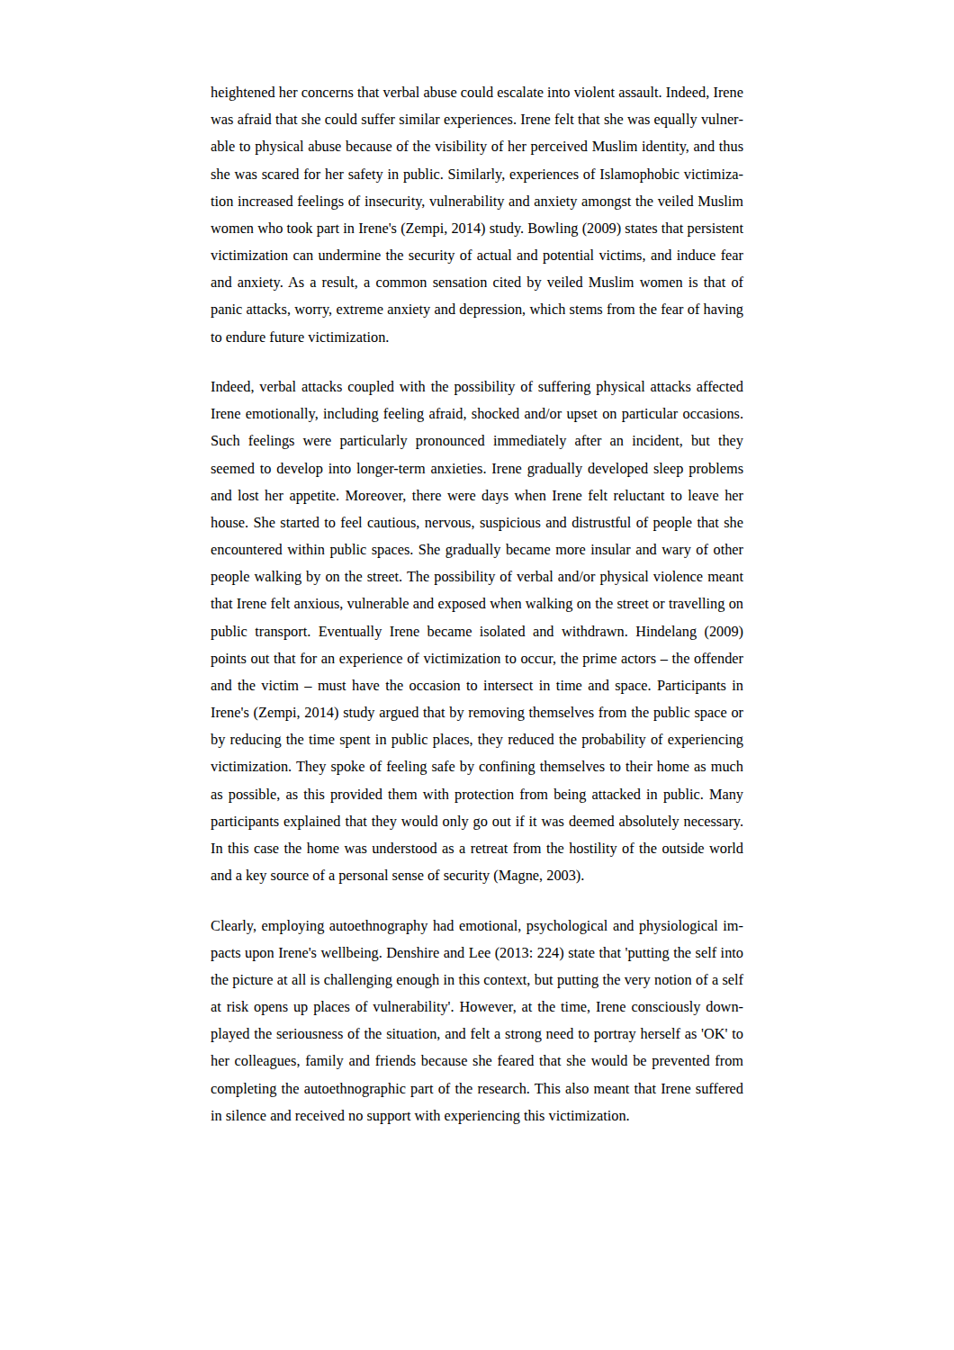heightened her concerns that verbal abuse could escalate into violent assault. Indeed, Irene was afraid that she could suffer similar experiences. Irene felt that she was equally vulnerable to physical abuse because of the visibility of her perceived Muslim identity, and thus she was scared for her safety in public. Similarly, experiences of Islamophobic victimization increased feelings of insecurity, vulnerability and anxiety amongst the veiled Muslim women who took part in Irene's (Zempi, 2014) study. Bowling (2009) states that persistent victimization can undermine the security of actual and potential victims, and induce fear and anxiety. As a result, a common sensation cited by veiled Muslim women is that of panic attacks, worry, extreme anxiety and depression, which stems from the fear of having to endure future victimization.
Indeed, verbal attacks coupled with the possibility of suffering physical attacks affected Irene emotionally, including feeling afraid, shocked and/or upset on particular occasions. Such feelings were particularly pronounced immediately after an incident, but they seemed to develop into longer-term anxieties. Irene gradually developed sleep problems and lost her appetite. Moreover, there were days when Irene felt reluctant to leave her house. She started to feel cautious, nervous, suspicious and distrustful of people that she encountered within public spaces. She gradually became more insular and wary of other people walking by on the street. The possibility of verbal and/or physical violence meant that Irene felt anxious, vulnerable and exposed when walking on the street or travelling on public transport. Eventually Irene became isolated and withdrawn. Hindelang (2009) points out that for an experience of victimization to occur, the prime actors – the offender and the victim – must have the occasion to intersect in time and space. Participants in Irene's (Zempi, 2014) study argued that by removing themselves from the public space or by reducing the time spent in public places, they reduced the probability of experiencing victimization. They spoke of feeling safe by confining themselves to their home as much as possible, as this provided them with protection from being attacked in public. Many participants explained that they would only go out if it was deemed absolutely necessary. In this case the home was understood as a retreat from the hostility of the outside world and a key source of a personal sense of security (Magne, 2003).
Clearly, employing autoethnography had emotional, psychological and physiological impacts upon Irene's wellbeing. Denshire and Lee (2013: 224) state that 'putting the self into the picture at all is challenging enough in this context, but putting the very notion of a self at risk opens up places of vulnerability'. However, at the time, Irene consciously downplayed the seriousness of the situation, and felt a strong need to portray herself as 'OK' to her colleagues, family and friends because she feared that she would be prevented from completing the autoethnographic part of the research. This also meant that Irene suffered in silence and received no support with experiencing this victimization.